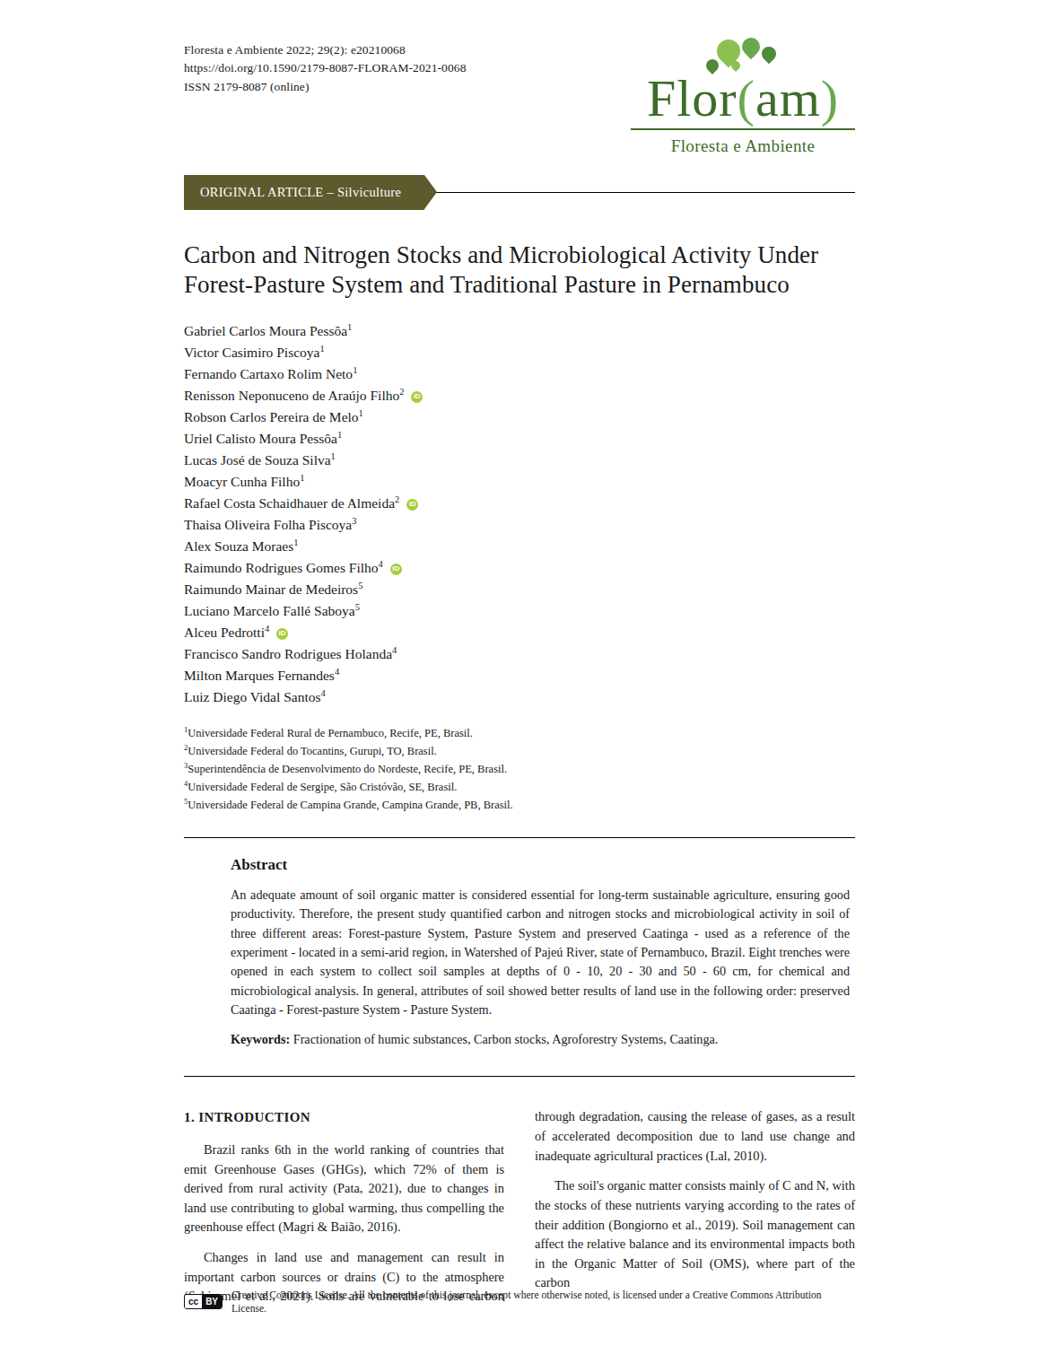Floresta e Ambiente 2022; 29(2): e20210068
https://doi.org/10.1590/2179-8087-FLORAM-2021-0068
ISSN 2179-8087 (online)
Flor(am)
Floresta e Ambiente
ORIGINAL ARTICLE – Silviculture
Carbon and Nitrogen Stocks and Microbiological Activity Under Forest-Pasture System and Traditional Pasture in Pernambuco
Gabriel Carlos Moura Pessôa1
Victor Casimiro Piscoya1
Fernando Cartaxo Rolim Neto1
Renisson Neponuceno de Araújo Filho2
Robson Carlos Pereira de Melo1
Uriel Calisto Moura Pessôa1
Lucas José de Souza Silva1
Moacyr Cunha Filho1
Rafael Costa Schaidhauer de Almeida2
Thaisa Oliveira Folha Piscoya3
Alex Souza Moraes1
Raimundo Rodrigues Gomes Filho4
Raimundo Mainar de Medeiros5
Luciano Marcelo Fallé Saboya5
Alceu Pedrotti4
Francisco Sandro Rodrigues Holanda4
Milton Marques Fernandes4
Luiz Diego Vidal Santos4
1Universidade Federal Rural de Pernambuco, Recife, PE, Brasil.
2Universidade Federal do Tocantins, Gurupi, TO, Brasil.
3Superintendência de Desenvolvimento do Nordeste, Recife, PE, Brasil.
4Universidade Federal de Sergipe, São Cristóvão, SE, Brasil.
5Universidade Federal de Campina Grande, Campina Grande, PB, Brasil.
Abstract
An adequate amount of soil organic matter is considered essential for long-term sustainable agriculture, ensuring good productivity. Therefore, the present study quantified carbon and nitrogen stocks and microbiological activity in soil of three different areas: Forest-pasture System, Pasture System and preserved Caatinga - used as a reference of the experiment - located in a semi-arid region, in Watershed of Pajeú River, state of Pernambuco, Brazil. Eight trenches were opened in each system to collect soil samples at depths of 0 - 10, 20 - 30 and 50 - 60 cm, for chemical and microbiological analysis. In general, attributes of soil showed better results of land use in the following order: preserved Caatinga - Forest-pasture System - Pasture System.
Keywords: Fractionation of humic substances, Carbon stocks, Agroforestry Systems, Caatinga.
1. INTRODUCTION
Brazil ranks 6th in the world ranking of countries that emit Greenhouse Gases (GHGs), which 72% of them is derived from rural activity (Pata, 2021), due to changes in land use contributing to global warming, thus compelling the greenhouse effect (Magri & Baião, 2016).
Changes in land use and management can result in important carbon sources or drains (C) to the atmosphere (Schimmel et al., 2021). Soils are vulnerable to lose carbon through degradation, causing the release of gases, as a result of accelerated decomposition due to land use change and inadequate agricultural practices (Lal, 2010).
The soil's organic matter consists mainly of C and N, with the stocks of these nutrients varying according to the rates of their addition (Bongiorno et al., 2019). Soil management can affect the relative balance and its environmental impacts both in the Organic Matter of Soil (OMS), where part of the carbon
cc BY Creative Commons License. All the contents of this journal, except where otherwise noted, is licensed under a Creative Commons Attribution License.